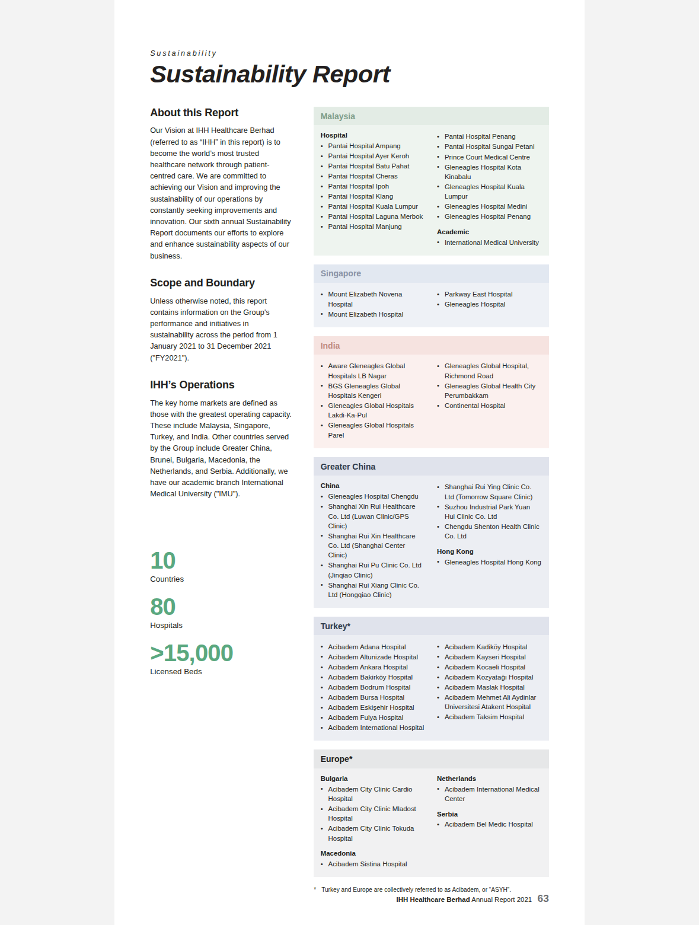Sustainability
Sustainability Report
About this Report
Our Vision at IHH Healthcare Berhad (referred to as “IHH” in this report) is to become the world’s most trusted healthcare network through patient-centred care. We are committed to achieving our Vision and improving the sustainability of our operations by constantly seeking improvements and innovation. Our sixth annual Sustainability Report documents our efforts to explore and enhance sustainability aspects of our business.
Scope and Boundary
Unless otherwise noted, this report contains information on the Group's performance and initiatives in sustainability across the period from 1 January 2021 to 31 December 2021 ("FY2021").
IHH’s Operations
The key home markets are defined as those with the greatest operating capacity. These include Malaysia, Singapore, Turkey, and India. Other countries served by the Group include Greater China, Brunei, Bulgaria, Macedonia, the Netherlands, and Serbia. Additionally, we have our academic branch International Medical University ("IMU").
10 Countries
80 Hospitals
>15,000 Licensed Beds
Malaysia
Hospital
Pantai Hospital Ampang
Pantai Hospital Ayer Keroh
Pantai Hospital Batu Pahat
Pantai Hospital Cheras
Pantai Hospital Ipoh
Pantai Hospital Klang
Pantai Hospital Kuala Lumpur
Pantai Hospital Laguna Merbok
Pantai Hospital Manjung
Pantai Hospital Penang
Pantai Hospital Sungai Petani
Prince Court Medical Centre
Gleneagles Hospital Kota Kinabalu
Gleneagles Hospital Kuala Lumpur
Gleneagles Hospital Medini
Gleneagles Hospital Penang
Academic
International Medical University
Singapore
Mount Elizabeth Novena Hospital
Mount Elizabeth Hospital
Parkway East Hospital
Gleneagles Hospital
India
Aware Gleneagles Global Hospitals LB Nagar
BGS Gleneagles Global Hospitals Kengeri
Gleneagles Global Hospitals Lakdi-Ka-Pul
Gleneagles Global Hospitals Parel
Gleneagles Global Hospital, Richmond Road
Gleneagles Global Health City Perumbakkam
Continental Hospital
Greater China
China
Gleneagles Hospital Chengdu
Shanghai Xin Rui Healthcare Co. Ltd (Luwan Clinic/GPS Clinic)
Shanghai Rui Xin Healthcare Co. Ltd (Shanghai Center Clinic)
Shanghai Rui Pu Clinic Co. Ltd (Jinqiao Clinic)
Shanghai Rui Xiang Clinic Co. Ltd (Hongqiao Clinic)
Shanghai Rui Ying Clinic Co. Ltd (Tomorrow Square Clinic)
Suzhou Industrial Park Yuan Hui Clinic Co. Ltd
Chengdu Shenton Health Clinic Co. Ltd
Hong Kong
Gleneagles Hospital Hong Kong
Turkey*
Acibadem Adana Hospital
Acibadem Altunizade Hospital
Acibadem Ankara Hospital
Acibadem Bakirköy Hospital
Acibadem Bodrum Hospital
Acibadem Bursa Hospital
Acibadem Eskişehir Hospital
Acibadem Fulya Hospital
Acibadem International Hospital
Acibadem Kadiköy Hospital
Acibadem Kayseri Hospital
Acibadem Kocaeli Hospital
Acibadem Kozyatağı Hospital
Acibadem Maslak Hospital
Acibadem Mehmet Ali Aydinlar Üniversitesi Atakent Hospital
Acibadem Taksim Hospital
Europe*
Bulgaria
Acibadem City Clinic Cardio Hospital
Acibadem City Clinic Mladost Hospital
Acibadem City Clinic Tokuda Hospital
Macedonia
Acibadem Sistina Hospital
Netherlands
Acibadem International Medical Center
Serbia
Acibadem Bel Medic Hospital
*Turkey and Europe are collectively referred to as Acibadem, or “ASYH”.
IHH Healthcare Berhad Annual Report 2021 63